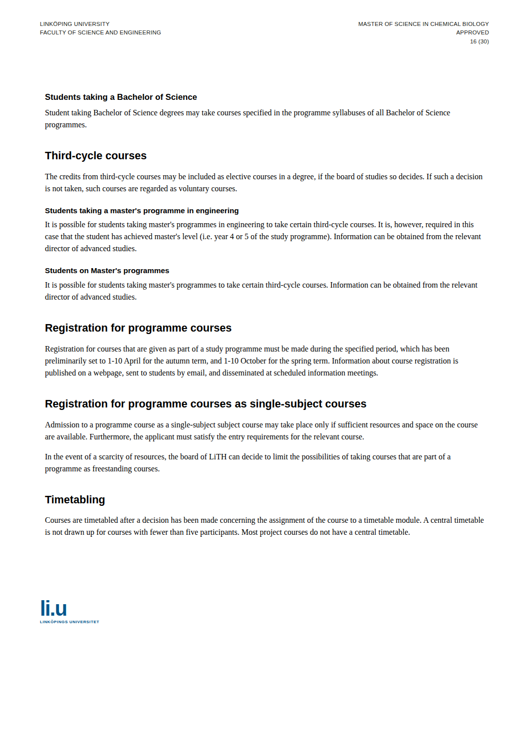LINKÖPING UNIVERSITY
FACULTY OF SCIENCE AND ENGINEERING
MASTER OF SCIENCE IN CHEMICAL BIOLOGY
APPROVED
16 (30)
Students taking a Bachelor of Science
Student taking Bachelor of Science degrees may take courses specified in the programme syllabuses of all Bachelor of Science programmes.
Third-cycle courses
The credits from third-cycle courses may be included as elective courses in a degree, if the board of studies so decides. If such a decision is not taken, such courses are regarded as voluntary courses.
Students taking a master's programme in engineering
It is possible for students taking master's programmes in engineering to take certain third-cycle courses. It is, however, required in this case that the student has achieved master's level (i.e. year 4 or 5 of the study programme). Information can be obtained from the relevant director of advanced studies.
Students on Master's programmes
It is possible for students taking master's programmes to take certain third-cycle courses. Information can be obtained from the relevant director of advanced studies.
Registration for programme courses
Registration for courses that are given as part of a study programme must be made during the specified period, which has been preliminarily set to 1-10 April for the autumn term, and 1-10 October for the spring term. Information about course registration is published on a webpage, sent to students by email, and disseminated at scheduled information meetings.
Registration for programme courses as single-subject courses
Admission to a programme course as a single-subject subject course may take place only if sufficient resources and space on the course are available. Furthermore, the applicant must satisfy the entry requirements for the relevant course.
In the event of a scarcity of resources, the board of LiTH can decide to limit the possibilities of taking courses that are part of a programme as freestanding courses.
Timetabling
Courses are timetabled after a decision has been made concerning the assignment of the course to a timetable module. A central timetable is not drawn up for courses with fewer than five participants. Most project courses do not have a central timetable.
li.u LINKÖPINGS UNIVERSITET